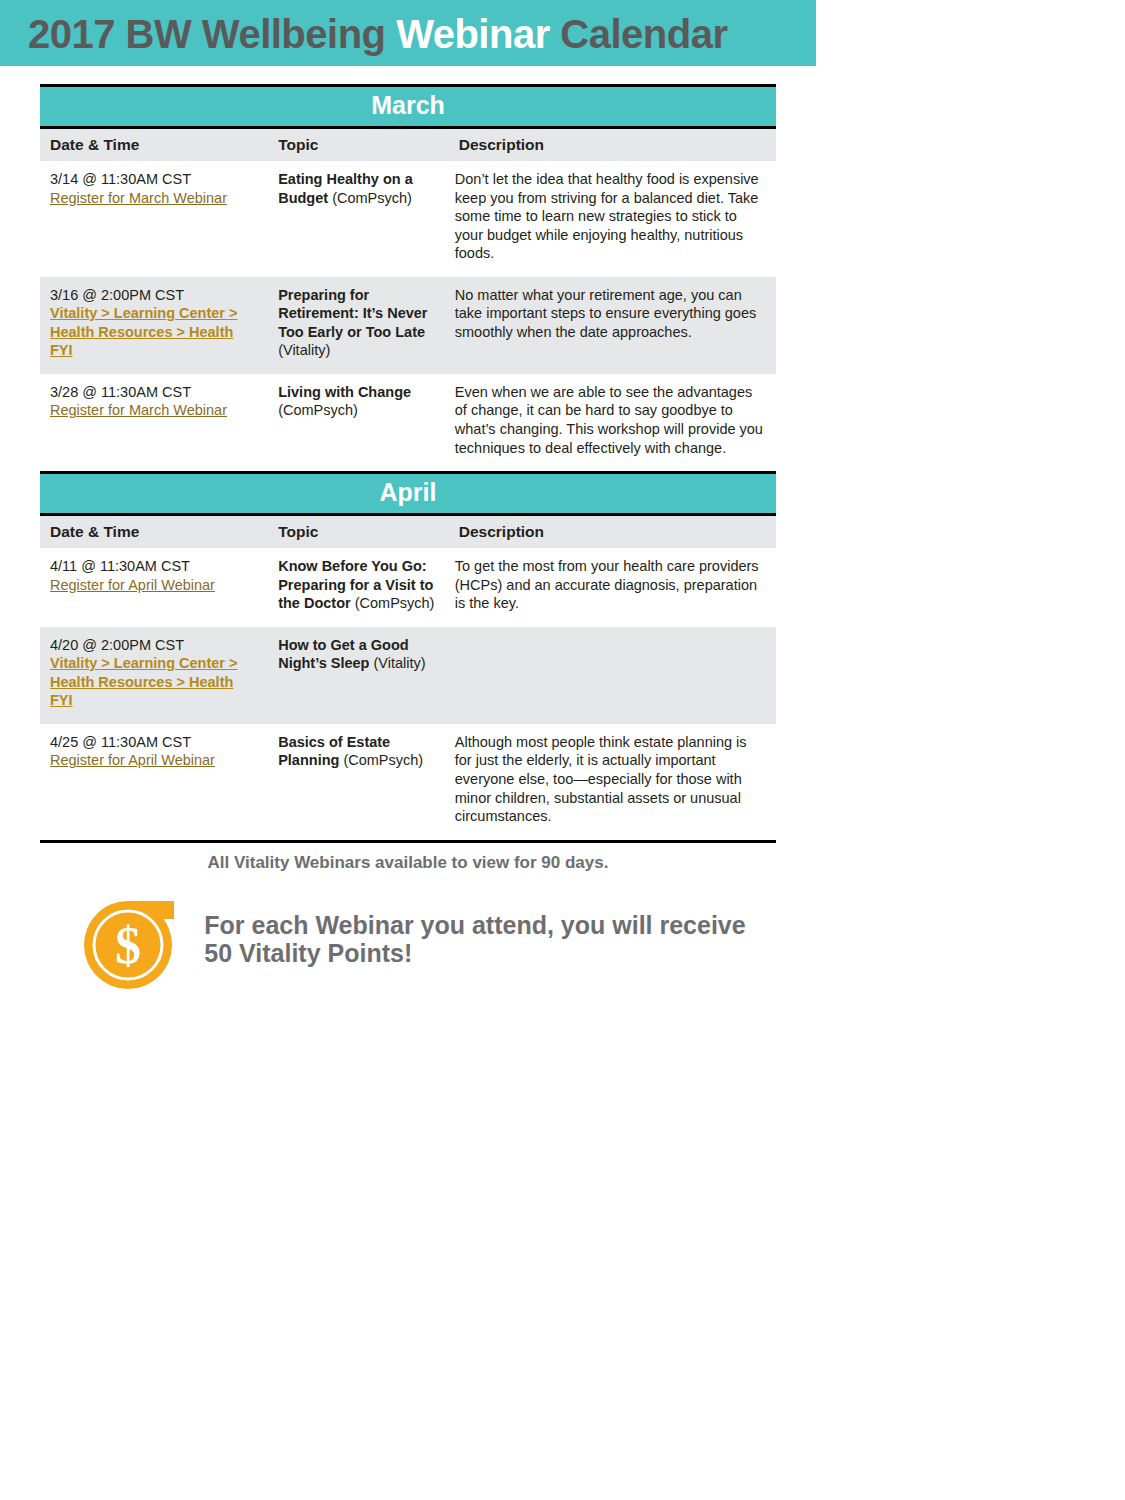2017 BW Wellbeing Webinar Calendar
| March |
| Date & Time | Topic | Description |
| 3/14 @ 11:30AM CST Register for March Webinar | Eating Healthy on a Budget (ComPsych) | Don’t let the idea that healthy food is expensive keep you from striving for a balanced diet. Take some time to learn new strategies to stick to your budget while enjoying healthy, nutritious foods. |
| 3/16 @ 2:00PM CST Vitality > Learning Center > Health Resources > Health FYI | Preparing for Retirement: It’s Never Too Early or Too Late (Vitality) | No matter what your retirement age, you can take important steps to ensure everything goes smoothly when the date approaches. |
| 3/28 @ 11:30AM CST Register for March Webinar | Living with Change (ComPsych) | Even when we are able to see the advantages of change, it can be hard to say goodbye to what’s changing. This workshop will provide you techniques to deal effectively with change. |
| April |
| Date & Time | Topic | Description |
| 4/11 @ 11:30AM CST Register for April Webinar | Know Before You Go: Preparing for a Visit to the Doctor (ComPsych) | To get the most from your health care providers (HCPs) and an accurate diagnosis, preparation is the key. |
| 4/20 @ 2:00PM CST Vitality > Learning Center > Health Resources > Health FYI | How to Get a Good Night’s Sleep (Vitality) | |
| 4/25 @ 11:30AM CST Register for April Webinar | Basics of Estate Planning (ComPsych) | Although most people think estate planning is for just the elderly, it is actually important everyone else, too—especially for those with minor children, substantial assets or unusual circumstances. |
All Vitality Webinars available to view for 90 days.
$
For each Webinar you attend, you will receive 50 Vitality Points!